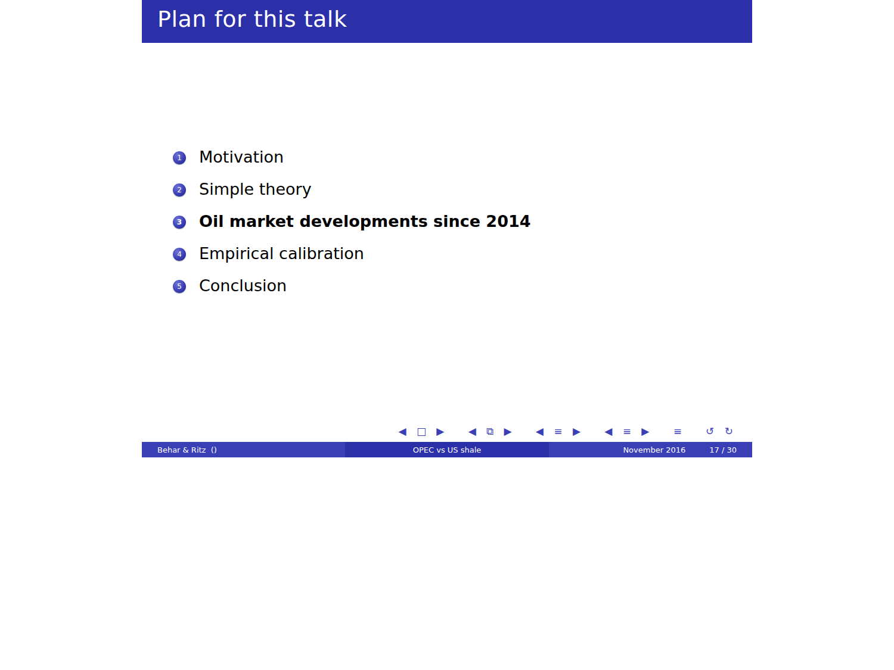Plan for this talk
1 Motivation
2 Simple theory
3 Oil market developments since 2014
4 Empirical calibration
5 Conclusion
◀ □ ▶ ◀ ⧉ ▶ ◀ ≡ ▶ ◀ ≡ ▶ ≡ ↺ ↻
Behar & Ritz ()
OPEC vs US shale
November 201617 / 30